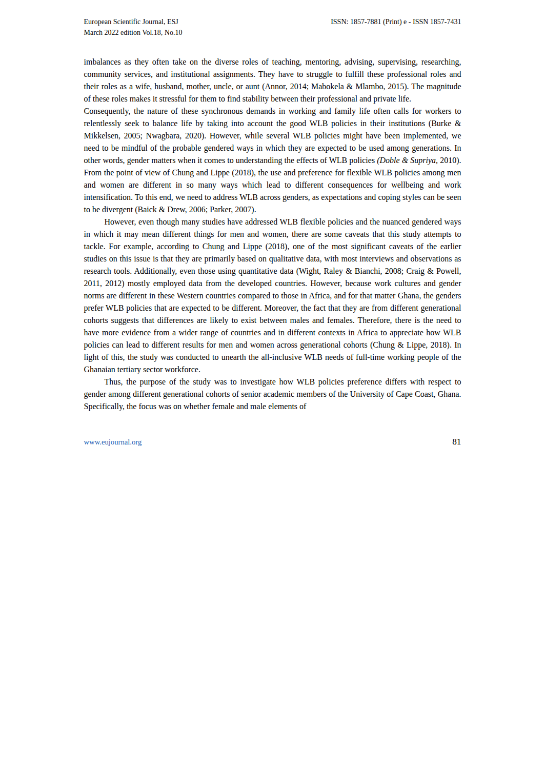European Scientific Journal, ESJ March 2022 edition Vol.18, No.10
ISSN: 1857-7881 (Print) e - ISSN 1857-7431
imbalances as they often take on the diverse roles of teaching, mentoring, advising, supervising, researching, community services, and institutional assignments. They have to struggle to fulfill these professional roles and their roles as a wife, husband, mother, uncle, or aunt (Annor, 2014; Mabokela & Mlambo, 2015). The magnitude of these roles makes it stressful for them to find stability between their professional and private life.
Consequently, the nature of these synchronous demands in working and family life often calls for workers to relentlessly seek to balance life by taking into account the good WLB policies in their institutions (Burke & Mikkelsen, 2005; Nwagbara, 2020). However, while several WLB policies might have been implemented, we need to be mindful of the probable gendered ways in which they are expected to be used among generations. In other words, gender matters when it comes to understanding the effects of WLB policies (Doble & Supriya, 2010). From the point of view of Chung and Lippe (2018), the use and preference for flexible WLB policies among men and women are different in so many ways which lead to different consequences for wellbeing and work intensification. To this end, we need to address WLB across genders, as expectations and coping styles can be seen to be divergent (Baick & Drew, 2006; Parker, 2007).
However, even though many studies have addressed WLB flexible policies and the nuanced gendered ways in which it may mean different things for men and women, there are some caveats that this study attempts to tackle. For example, according to Chung and Lippe (2018), one of the most significant caveats of the earlier studies on this issue is that they are primarily based on qualitative data, with most interviews and observations as research tools. Additionally, even those using quantitative data (Wight, Raley & Bianchi, 2008; Craig & Powell, 2011, 2012) mostly employed data from the developed countries. However, because work cultures and gender norms are different in these Western countries compared to those in Africa, and for that matter Ghana, the genders prefer WLB policies that are expected to be different. Moreover, the fact that they are from different generational cohorts suggests that differences are likely to exist between males and females. Therefore, there is the need to have more evidence from a wider range of countries and in different contexts in Africa to appreciate how WLB policies can lead to different results for men and women across generational cohorts (Chung & Lippe, 2018). In light of this, the study was conducted to unearth the all-inclusive WLB needs of full-time working people of the Ghanaian tertiary sector workforce.
Thus, the purpose of the study was to investigate how WLB policies preference differs with respect to gender among different generational cohorts of senior academic members of the University of Cape Coast, Ghana. Specifically, the focus was on whether female and male elements of
www.eujournal.org 81